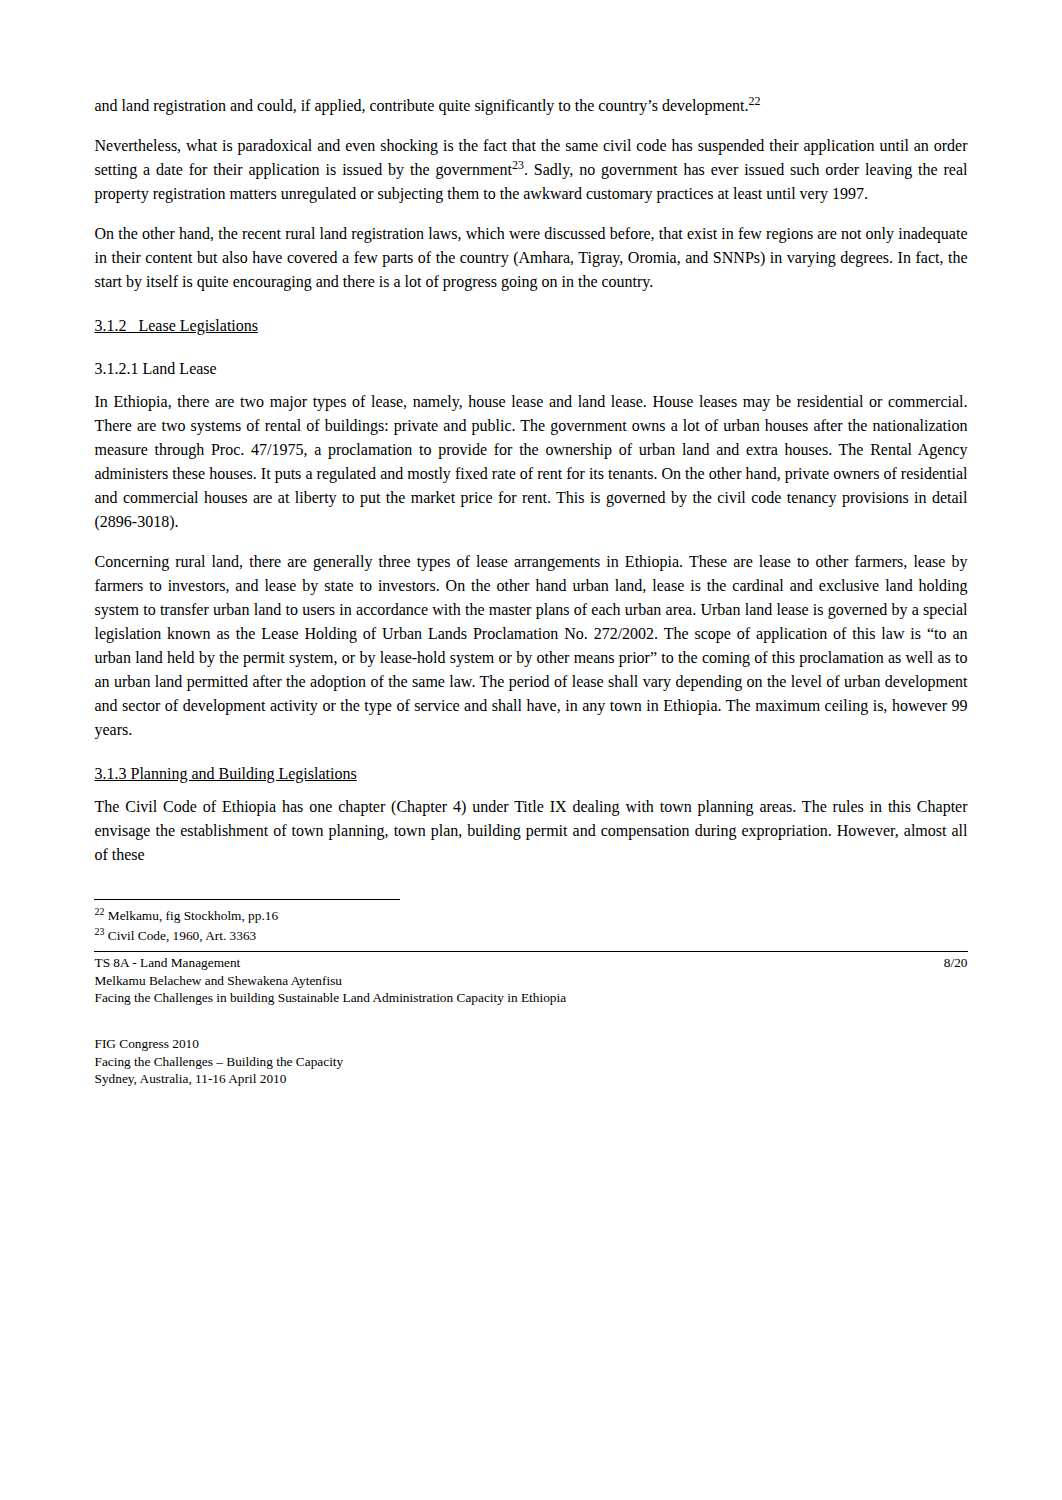and land registration and could, if applied, contribute quite significantly to the country’s development.22
Nevertheless, what is paradoxical and even shocking is the fact that the same civil code has suspended their application until an order setting a date for their application is issued by the government23. Sadly, no government has ever issued such order leaving the real property registration matters unregulated or subjecting them to the awkward customary practices at least until very 1997.
On the other hand, the recent rural land registration laws, which were discussed before, that exist in few regions are not only inadequate in their content but also have covered a few parts of the country (Amhara, Tigray, Oromia, and SNNPs) in varying degrees. In fact, the start by itself is quite encouraging and there is a lot of progress going on in the country.
3.1.2 Lease Legislations
3.1.2.1 Land Lease
In Ethiopia, there are two major types of lease, namely, house lease and land lease. House leases may be residential or commercial. There are two systems of rental of buildings: private and public. The government owns a lot of urban houses after the nationalization measure through Proc. 47/1975, a proclamation to provide for the ownership of urban land and extra houses. The Rental Agency administers these houses. It puts a regulated and mostly fixed rate of rent for its tenants. On the other hand, private owners of residential and commercial houses are at liberty to put the market price for rent. This is governed by the civil code tenancy provisions in detail (2896-3018).
Concerning rural land, there are generally three types of lease arrangements in Ethiopia. These are lease to other farmers, lease by farmers to investors, and lease by state to investors. On the other hand urban land, lease is the cardinal and exclusive land holding system to transfer urban land to users in accordance with the master plans of each urban area. Urban land lease is governed by a special legislation known as the Lease Holding of Urban Lands Proclamation No. 272/2002. The scope of application of this law is “to an urban land held by the permit system, or by lease-hold system or by other means prior” to the coming of this proclamation as well as to an urban land permitted after the adoption of the same law. The period of lease shall vary depending on the level of urban development and sector of development activity or the type of service and shall have, in any town in Ethiopia. The maximum ceiling is, however 99 years.
3.1.3 Planning and Building Legislations
The Civil Code of Ethiopia has one chapter (Chapter 4) under Title IX dealing with town planning areas. The rules in this Chapter envisage the establishment of town planning, town plan, building permit and compensation during expropriation. However, almost all of these
22 Melkamu, fig Stockholm, pp.16
23 Civil Code, 1960, Art. 3363
8/20
TS 8A - Land Management
Melkamu Belachew and Shewakena Aytenfisu
Facing the Challenges in building Sustainable Land Administration Capacity in Ethiopia
FIG Congress 2010
Facing the Challenges – Building the Capacity
Sydney, Australia, 11-16 April 2010